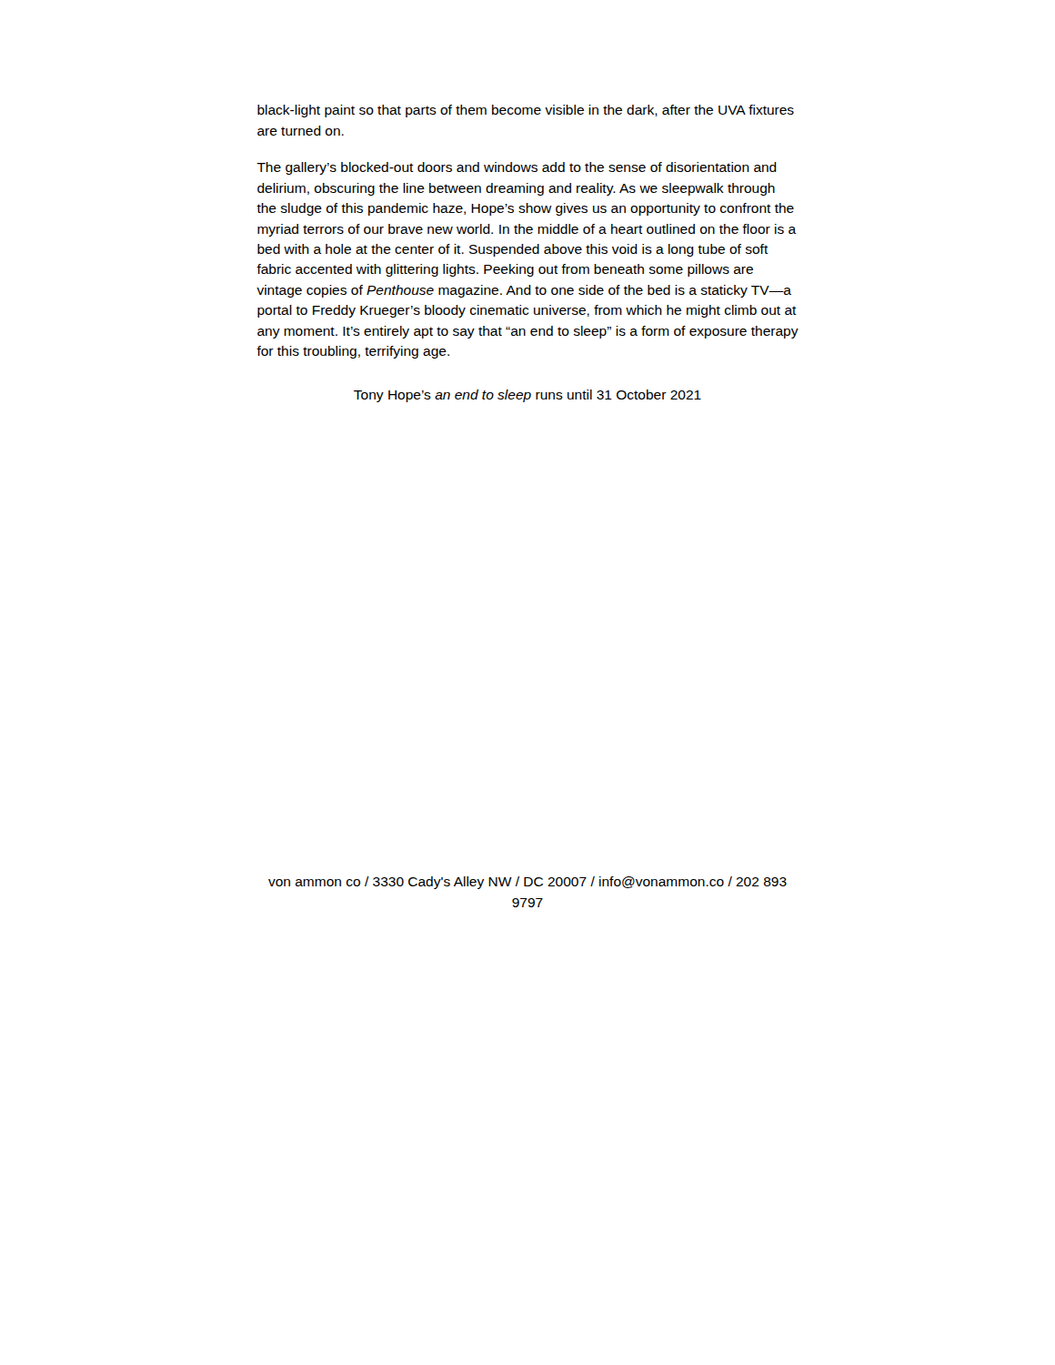black-light paint so that parts of them become visible in the dark, after the UVA fixtures are turned on.
The gallery’s blocked-out doors and windows add to the sense of disorientation and delirium, obscuring the line between dreaming and reality. As we sleepwalk through the sludge of this pandemic haze, Hope’s show gives us an opportunity to confront the myriad terrors of our brave new world. In the middle of a heart outlined on the floor is a bed with a hole at the center of it. Suspended above this void is a long tube of soft fabric accented with glittering lights. Peeking out from beneath some pillows are vintage copies of Penthouse magazine. And to one side of the bed is a staticky TV—a portal to Freddy Krueger’s bloody cinematic universe, from which he might climb out at any moment. It’s entirely apt to say that “an end to sleep” is a form of exposure therapy for this troubling, terrifying age.
Tony Hope’s an end to sleep runs until 31 October 2021
von ammon co / 3330 Cady's Alley NW / DC 20007 / info@vonammon.co / 202 893 9797